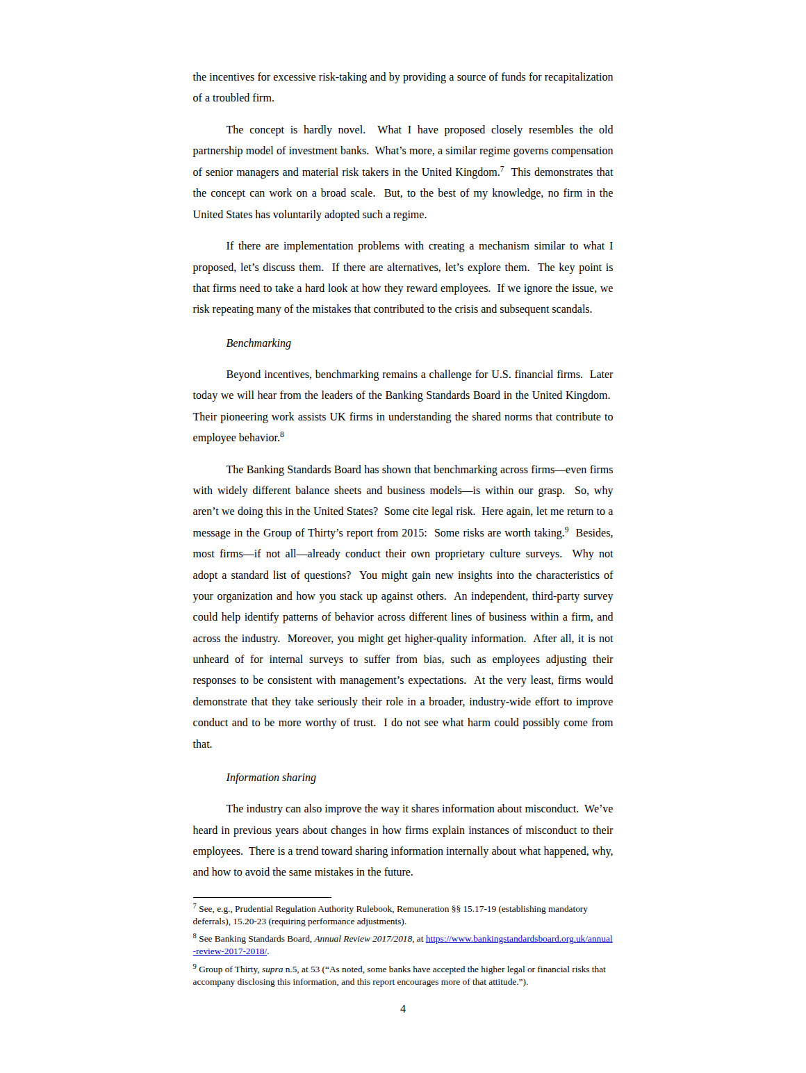the incentives for excessive risk-taking and by providing a source of funds for recapitalization of a troubled firm.
The concept is hardly novel. What I have proposed closely resembles the old partnership model of investment banks. What’s more, a similar regime governs compensation of senior managers and material risk takers in the United Kingdom.7 This demonstrates that the concept can work on a broad scale. But, to the best of my knowledge, no firm in the United States has voluntarily adopted such a regime.
If there are implementation problems with creating a mechanism similar to what I proposed, let’s discuss them. If there are alternatives, let’s explore them. The key point is that firms need to take a hard look at how they reward employees. If we ignore the issue, we risk repeating many of the mistakes that contributed to the crisis and subsequent scandals.
Benchmarking
Beyond incentives, benchmarking remains a challenge for U.S. financial firms. Later today we will hear from the leaders of the Banking Standards Board in the United Kingdom. Their pioneering work assists UK firms in understanding the shared norms that contribute to employee behavior.8
The Banking Standards Board has shown that benchmarking across firms—even firms with widely different balance sheets and business models—is within our grasp. So, why aren’t we doing this in the United States? Some cite legal risk. Here again, let me return to a message in the Group of Thirty’s report from 2015: Some risks are worth taking.9 Besides, most firms—if not all—already conduct their own proprietary culture surveys. Why not adopt a standard list of questions? You might gain new insights into the characteristics of your organization and how you stack up against others. An independent, third-party survey could help identify patterns of behavior across different lines of business within a firm, and across the industry. Moreover, you might get higher-quality information. After all, it is not unheard of for internal surveys to suffer from bias, such as employees adjusting their responses to be consistent with management’s expectations. At the very least, firms would demonstrate that they take seriously their role in a broader, industry-wide effort to improve conduct and to be more worthy of trust. I do not see what harm could possibly come from that.
Information sharing
The industry can also improve the way it shares information about misconduct. We’ve heard in previous years about changes in how firms explain instances of misconduct to their employees. There is a trend toward sharing information internally about what happened, why, and how to avoid the same mistakes in the future.
7 See, e.g., Prudential Regulation Authority Rulebook, Remuneration §§ 15.17-19 (establishing mandatory deferrals), 15.20-23 (requiring performance adjustments).
8 See Banking Standards Board, Annual Review 2017/2018, at https://www.bankingstandardsboard.org.uk/annual-review-2017-2018/.
9 Group of Thirty, supra n.5, at 53 (“As noted, some banks have accepted the higher legal or financial risks that accompany disclosing this information, and this report encourages more of that attitude.”).
4